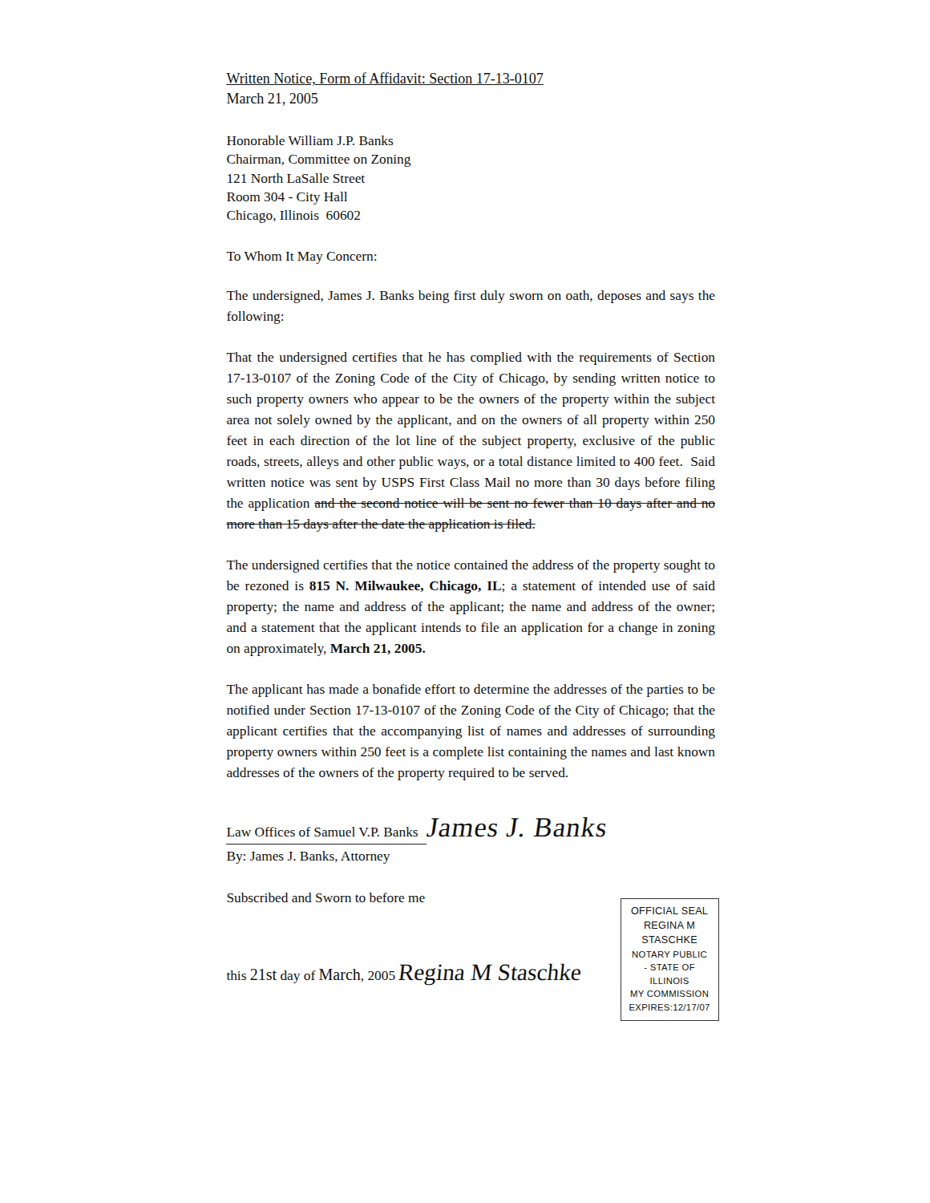Written Notice, Form of Affidavit: Section 17-13-0107
March 21, 2005
Honorable William J.P. Banks
Chairman, Committee on Zoning
121 North LaSalle Street
Room 304 - City Hall
Chicago, Illinois 60602
To Whom It May Concern:
The undersigned, James J. Banks being first duly sworn on oath, deposes and says the following:
That the undersigned certifies that he has complied with the requirements of Section 17-13-0107 of the Zoning Code of the City of Chicago, by sending written notice to such property owners who appear to be the owners of the property within the subject area not solely owned by the applicant, and on the owners of all property within 250 feet in each direction of the lot line of the subject property, exclusive of the public roads, streets, alleys and other public ways, or a total distance limited to 400 feet. Said written notice was sent by USPS First Class Mail no more than 30 days before filing the application and the second notice will be sent no fewer than 10 days after and no more than 15 days after the date the application is filed.
The undersigned certifies that the notice contained the address of the property sought to be rezoned is 815 N. Milwaukee, Chicago, IL; a statement of intended use of said property; the name and address of the applicant; the name and address of the owner; and a statement that the applicant intends to file an application for a change in zoning on approximately, March 21, 2005.
The applicant has made a bonafide effort to determine the addresses of the parties to be notified under Section 17-13-0107 of the Zoning Code of the City of Chicago; that the applicant certifies that the accompanying list of names and addresses of surrounding property owners within 250 feet is a complete list containing the names and last known addresses of the owners of the property required to be served.
Law Offices of Samuel V.P. Banks
James J. Banks
By: James J. Banks, Attorney
Subscribed and Sworn to before me
this 21st day of March, 2005
Regina M Staschke
OFFICIAL SEAL
REGINA M STASCHKE
NOTARY PUBLIC - STATE OF ILLINOIS
MY COMMISSION EXPIRES:12/17/07